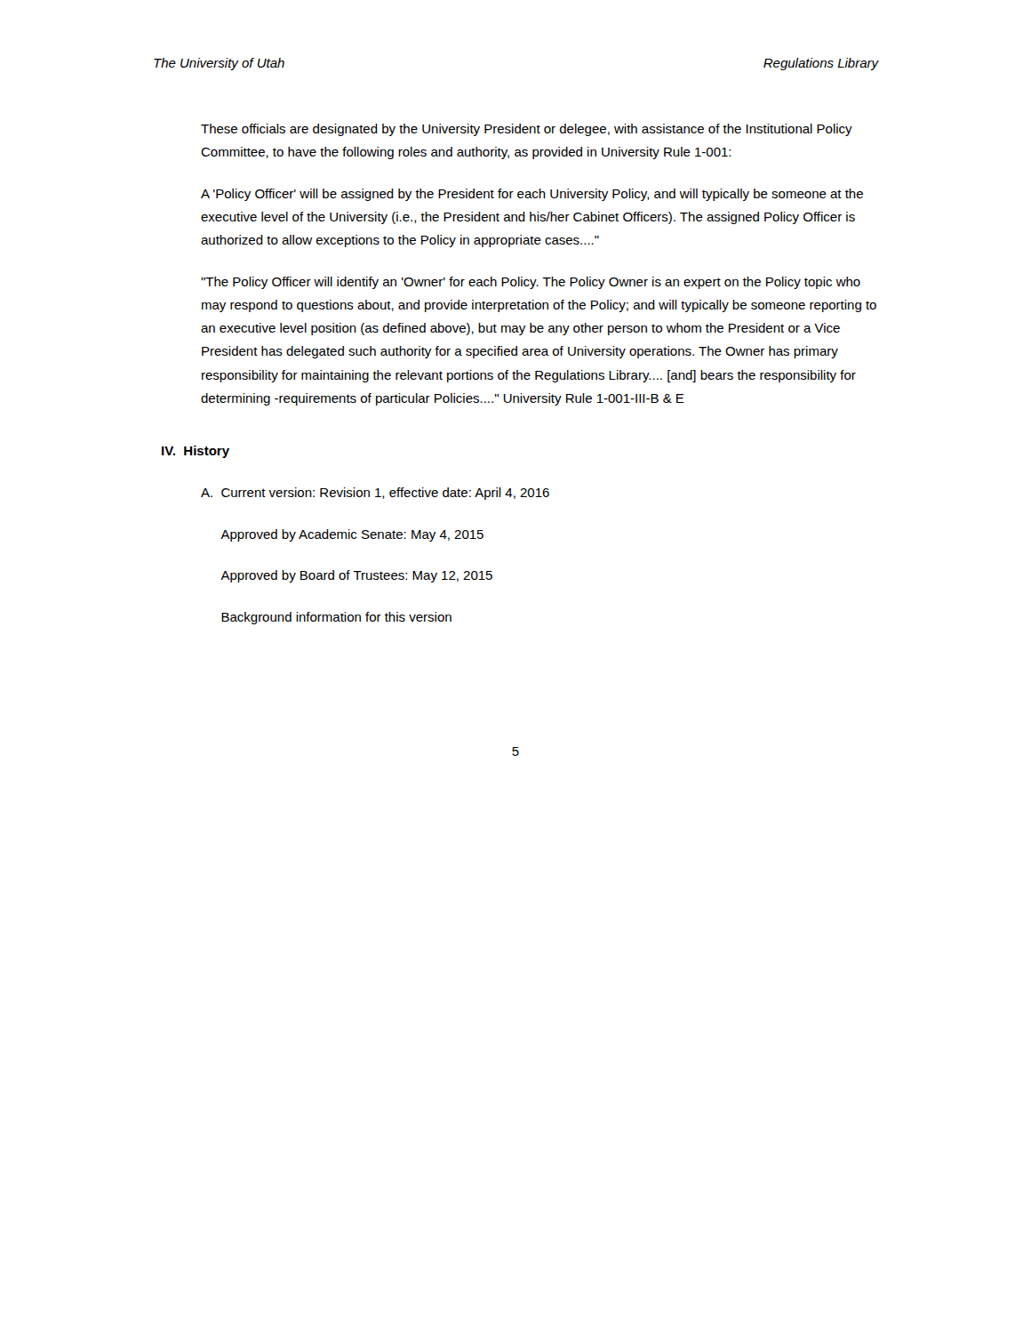The University of Utah Regulations Library
These officials are designated by the University President or delegee, with assistance of the Institutional Policy Committee, to have the following roles and authority, as provided in University Rule 1-001:
A 'Policy Officer' will be assigned by the President for each University Policy, and will typically be someone at the executive level of the University (i.e., the President and his/her Cabinet Officers). The assigned Policy Officer is authorized to allow exceptions to the Policy in appropriate cases...."
"The Policy Officer will identify an 'Owner' for each Policy. The Policy Owner is an expert on the Policy topic who may respond to questions about, and provide interpretation of the Policy; and will typically be someone reporting to an executive level position (as defined above), but may be any other person to whom the President or a Vice President has delegated such authority for a specified area of University operations. The Owner has primary responsibility for maintaining the relevant portions of the Regulations Library.... [and] bears the responsibility for determining -requirements of particular Policies...." University Rule 1-001-III-B & E
IV. History
A.
Current version: Revision 1, effective date: April 4, 2016
Approved by Academic Senate: May 4, 2015
Approved by Board of Trustees: May 12, 2015
Background information for this version
5